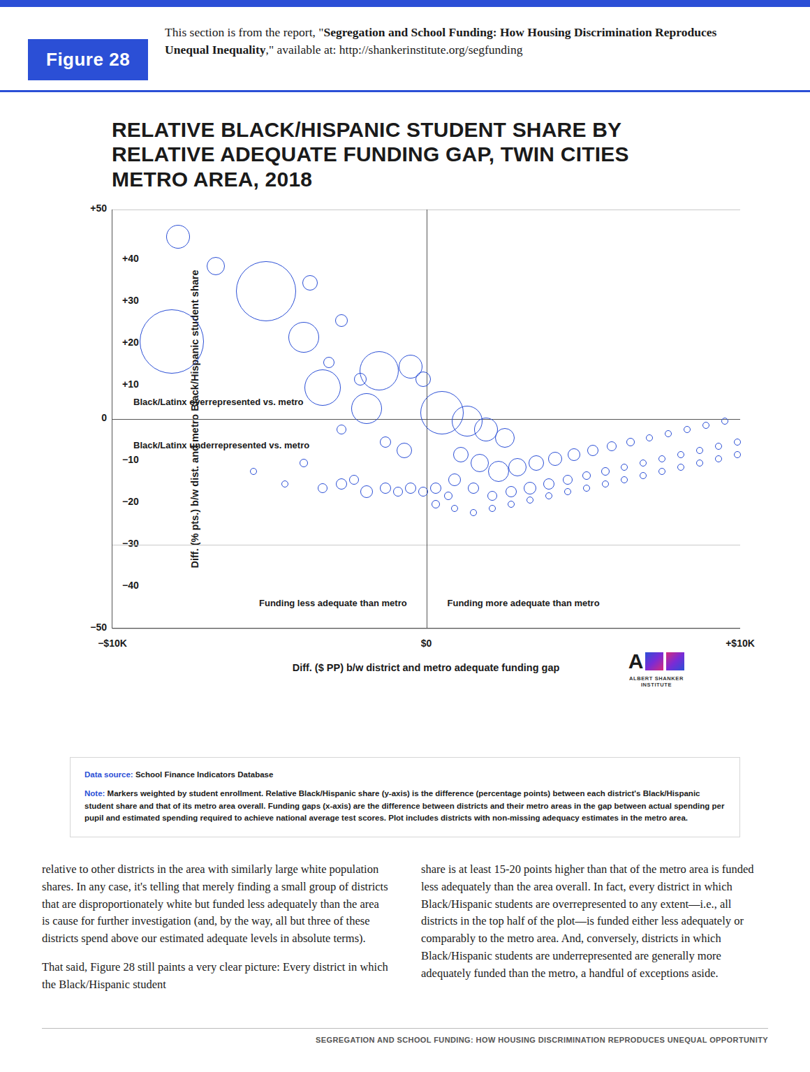Figure 28
This section is from the report, "Segregation and School Funding: How Housing Discrimination Reproduces Unequal Inequality," available at: http://shankerinstitute.org/segfunding
Relative Black/Hispanic Student Share by Relative Adequate Funding Gap, Twin Cities Metro Area, 2018
Diff. (% pts.) b/w dist. and metro Black/Hispanic student share
+50
+40
+30
+20
+10
0
−10
−20
−30
−40
−50
−$10K
$0
+$10K
Black/Latinx overrepresented vs. metro
Black/Latinx underrepresented vs. metro
Funding less adequate than metro
Funding more adequate than metro
A
ALBERT SHANKER INSTITUTE
Diff. ($ PP) b/w district and metro adequate funding gap
Data source: School Finance Indicators Database
Note: Markers weighted by student enrollment. Relative Black/Hispanic share (y-axis) is the difference (percentage points) between each district's Black/Hispanic student share and that of its metro area overall. Funding gaps (x-axis) are the difference between districts and their metro areas in the gap between actual spending per pupil and estimated spending required to achieve national average test scores. Plot includes districts with non-missing adequacy estimates in the metro area.
relative to other districts in the area with similarly large white population shares. In any case, it's telling that merely finding a small group of districts that are disproportionately white but funded less adequately than the area is cause for further investigation (and, by the way, all but three of these districts spend above our estimated adequate levels in absolute terms).
That said, Figure 28 still paints a very clear picture: Every district in which the Black/Hispanic student
share is at least 15-20 points higher than that of the metro area is funded less adequately than the area overall. In fact, every district in which Black/Hispanic students are overrepresented to any extent—i.e., all districts in the top half of the plot—is funded either less adequately or comparably to the metro area. And, conversely, districts in which Black/Hispanic students are underrepresented are generally more adequately funded than the metro, a handful of exceptions aside.
Segregation and School Funding: How Housing Discrimination Reproduces Unequal Opportunity